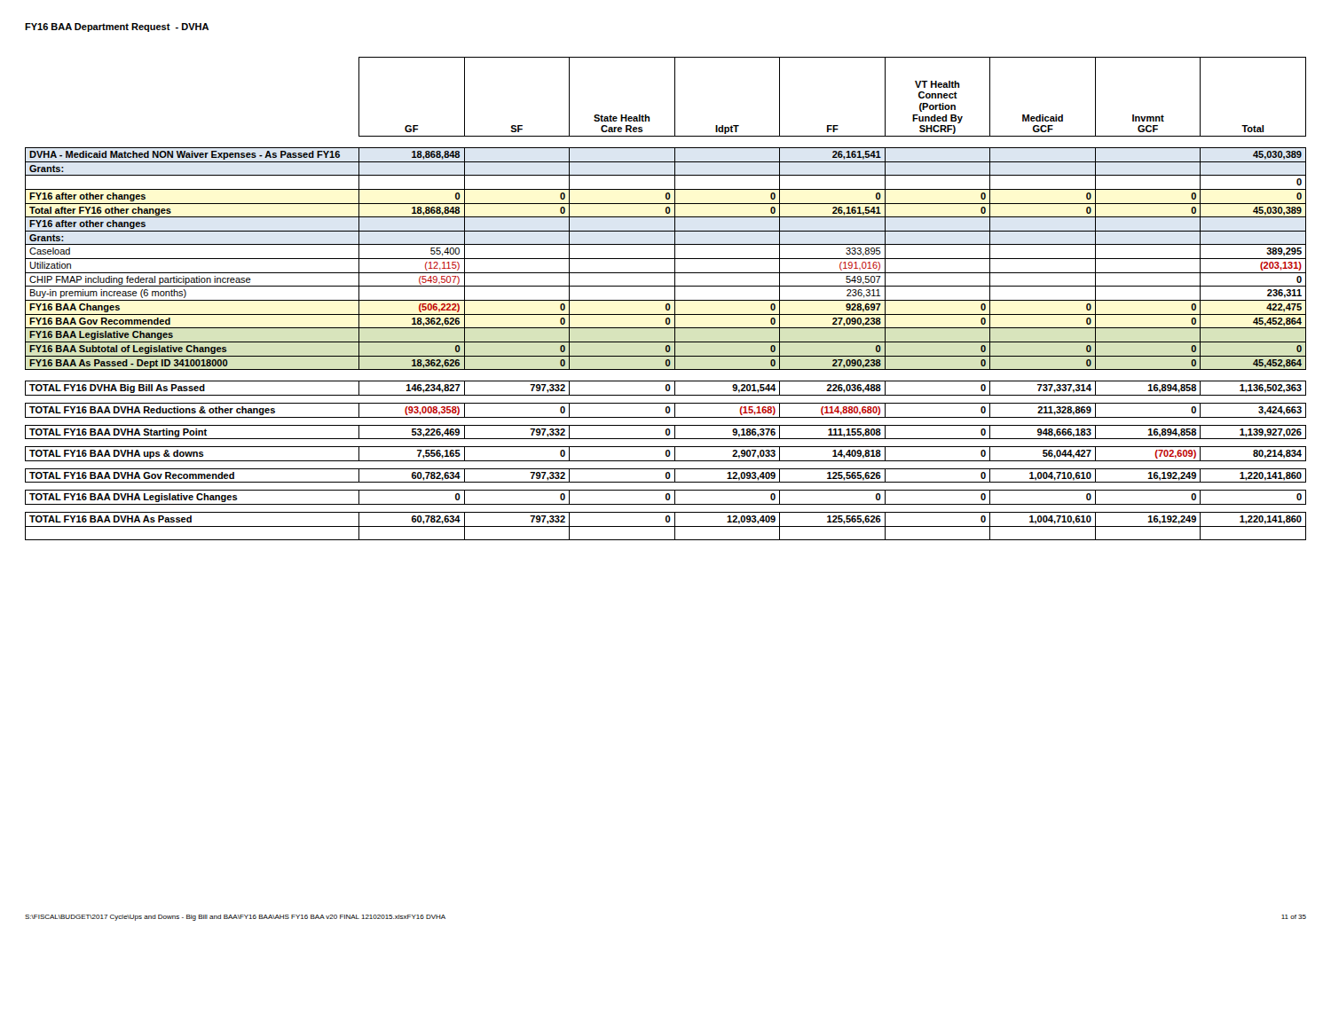FY16 BAA Department Request - DVHA
| | GF | SF | State Health Care Res | IdptT | FF | VT Health Connect (Portion Funded By SHCRF) | Medicaid GCF | Invmnt GCF | Total |
| --- | --- | --- | --- | --- | --- | --- | --- | --- | --- |
| DVHA - Medicaid Matched NON Waiver Expenses - As Passed FY16 | 18,868,848 | | | | 26,161,541 | | | | 45,030,389 |
| Grants: | | | | | | | | | |
| | | | | | | | | | 0 |
| FY16 after other changes | 0 | 0 | 0 | 0 | 0 | 0 | 0 | 0 | 0 |
| Total after FY16 other changes | 18,868,848 | 0 | 0 | 0 | 26,161,541 | 0 | 0 | 0 | 45,030,389 |
| FY16 after other changes | | | | | | | | | |
| Grants: | | | | | | | | | |
| Caseload | 55,400 | | | | 333,895 | | | | 389,295 |
| Utilization | (12,115) | | | | (191,016) | | | | (203,131) |
| CHIP FMAP including federal participation increase | (549,507) | | | | 549,507 | | | | 0 |
| Buy-in premium increase (6 months) | | | | | 236,311 | | | | 236,311 |
| FY16 BAA Changes | (506,222) | 0 | 0 | 0 | 928,697 | 0 | 0 | 0 | 422,475 |
| FY16 BAA Gov Recommended | 18,362,626 | 0 | 0 | 0 | 27,090,238 | 0 | 0 | 0 | 45,452,864 |
| FY16 BAA Legislative Changes | | | | | | | | | |
| FY16 BAA Subtotal of Legislative Changes | 0 | 0 | 0 | 0 | 0 | 0 | 0 | 0 | 0 |
| FY16 BAA As Passed - Dept ID 3410018000 | 18,362,626 | 0 | 0 | 0 | 27,090,238 | 0 | 0 | 0 | 45,452,864 |
| TOTAL FY16 DVHA Big Bill As Passed | 146,234,827 | 797,332 | 0 | 9,201,544 | 226,036,488 | 0 | 737,337,314 | 16,894,858 | 1,136,502,363 |
| TOTAL FY16 BAA DVHA Reductions & other changes | (93,008,358) | 0 | 0 | (15,168) | (114,880,680) | 0 | 211,328,869 | 0 | 3,424,663 |
| TOTAL FY16 BAA DVHA Starting Point | 53,226,469 | 797,332 | 0 | 9,186,376 | 111,155,808 | 0 | 948,666,183 | 16,894,858 | 1,139,927,026 |
| TOTAL FY16 BAA DVHA ups & downs | 7,556,165 | 0 | 0 | 2,907,033 | 14,409,818 | 0 | 56,044,427 | (702,609) | 80,214,834 |
| TOTAL FY16 BAA DVHA Gov Recommended | 60,782,634 | 797,332 | 0 | 12,093,409 | 125,565,626 | 0 | 1,004,710,610 | 16,192,249 | 1,220,141,860 |
| TOTAL FY16 BAA DVHA Legislative Changes | 0 | 0 | 0 | 0 | 0 | 0 | 0 | 0 | 0 |
| TOTAL FY16 BAA DVHA As Passed | 60,782,634 | 797,332 | 0 | 12,093,409 | 125,565,626 | 0 | 1,004,710,610 | 16,192,249 | 1,220,141,860 |
S:\FISCAL\BUDGET\2017 Cycle\Ups and Downs - Big Bill and BAA\FY16 BAA\AHS FY16 BAA v20 FINAL 12102015.xlsxFY16 DVHA
11 of 35